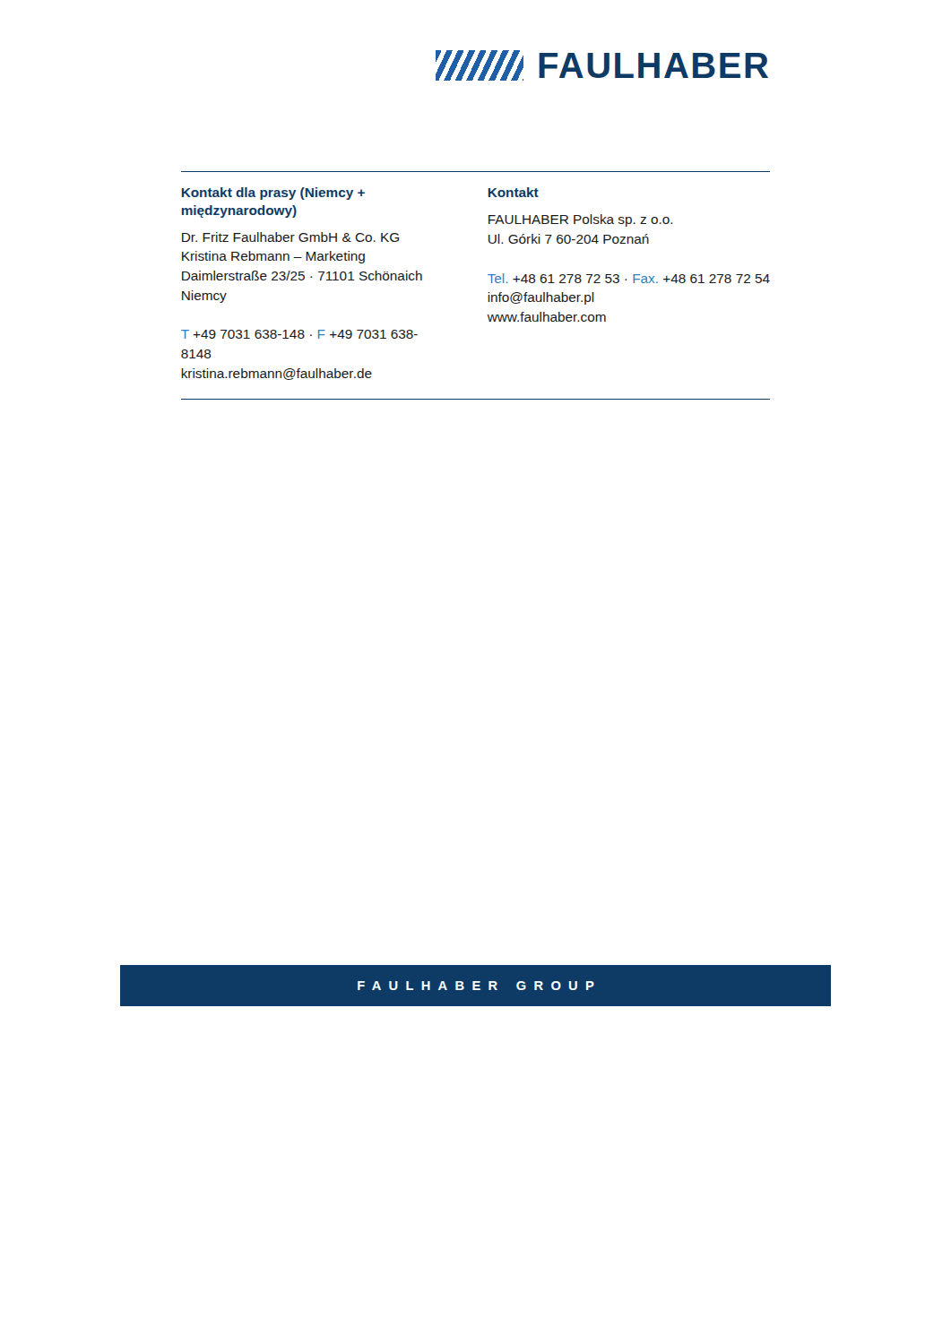FAULHABER
Kontakt dla prasy (Niemcy + międzynarodowy)
Dr. Fritz Faulhaber GmbH & Co. KG
Kristina Rebmann – Marketing
Daimlerstraße 23/25 · 71101 Schönaich
Niemcy
T +49 7031 638-148 · F +49 7031 638-8148
kristina.rebmann@faulhaber.de
Kontakt
FAULHABER Polska sp. z o.o.
Ul. Górki 7 60-204 Poznań
Tel. +48 61 278 72 53 · Fax. +48 61 278 72 54
info@faulhaber.pl
www.faulhaber.com
Faulhaber Group